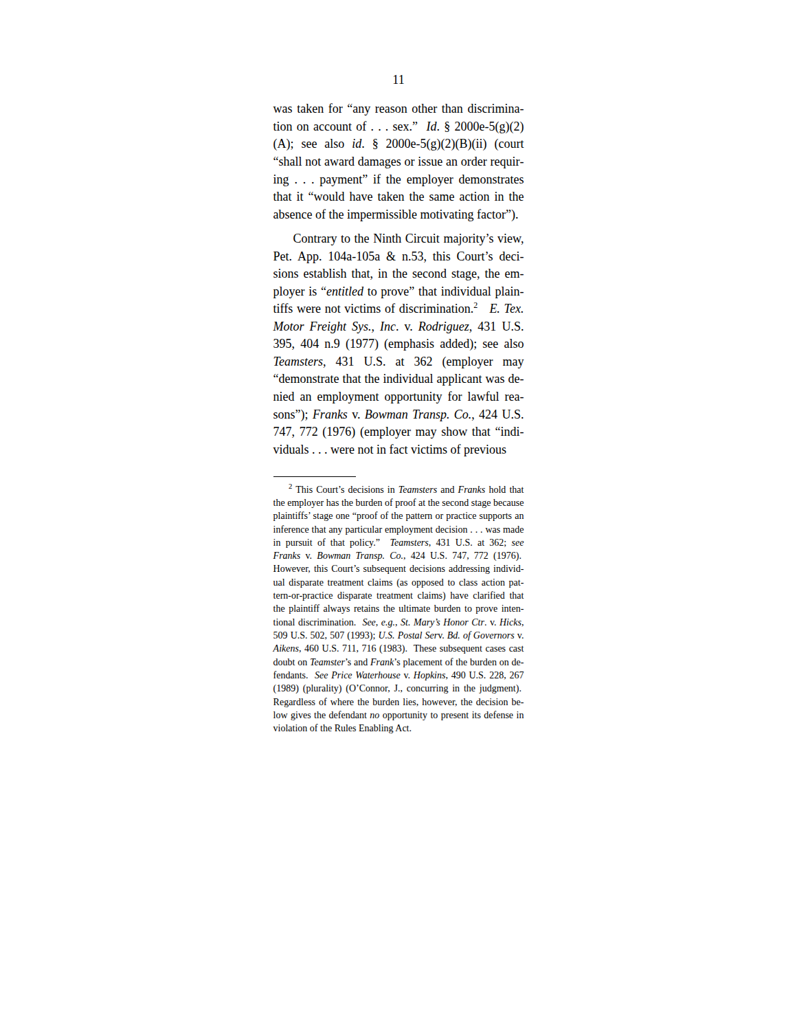11
was taken for “any reason other than discrimination on account of . . . sex.” Id. § 2000e-5(g)(2)(A); see also id. § 2000e-5(g)(2)(B)(ii) (court “shall not award damages or issue an order requiring . . . payment” if the employer demonstrates that it “would have taken the same action in the absence of the impermissible motivating factor”).
Contrary to the Ninth Circuit majority’s view, Pet. App. 104a-105a & n.53, this Court’s decisions establish that, in the second stage, the employer is “entitled to prove” that individual plaintiffs were not victims of discrimination.2 E. Tex. Motor Freight Sys., Inc. v. Rodriguez, 431 U.S. 395, 404 n.9 (1977) (emphasis added); see also Teamsters, 431 U.S. at 362 (employer may “demonstrate that the individual applicant was denied an employment opportunity for lawful reasons”); Franks v. Bowman Transp. Co., 424 U.S. 747, 772 (1976) (employer may show that “individuals . . . were not in fact victims of previous
2 This Court’s decisions in Teamsters and Franks hold that the employer has the burden of proof at the second stage because plaintiffs’ stage one “proof of the pattern or practice supports an inference that any particular employment decision . . . was made in pursuit of that policy.” Teamsters, 431 U.S. at 362; see Franks v. Bowman Transp. Co., 424 U.S. 747, 772 (1976). However, this Court’s subsequent decisions addressing individual disparate treatment claims (as opposed to class action pattern-or-practice disparate treatment claims) have clarified that the plaintiff always retains the ultimate burden to prove intentional discrimination. See, e.g., St. Mary’s Honor Ctr. v. Hicks, 509 U.S. 502, 507 (1993); U.S. Postal Serv. Bd. of Governors v. Aikens, 460 U.S. 711, 716 (1983). These subsequent cases cast doubt on Teamster’s and Frank’s placement of the burden on defendants. See Price Waterhouse v. Hopkins, 490 U.S. 228, 267 (1989) (plurality) (O’Connor, J., concurring in the judgment). Regardless of where the burden lies, however, the decision below gives the defendant no opportunity to present its defense in violation of the Rules Enabling Act.